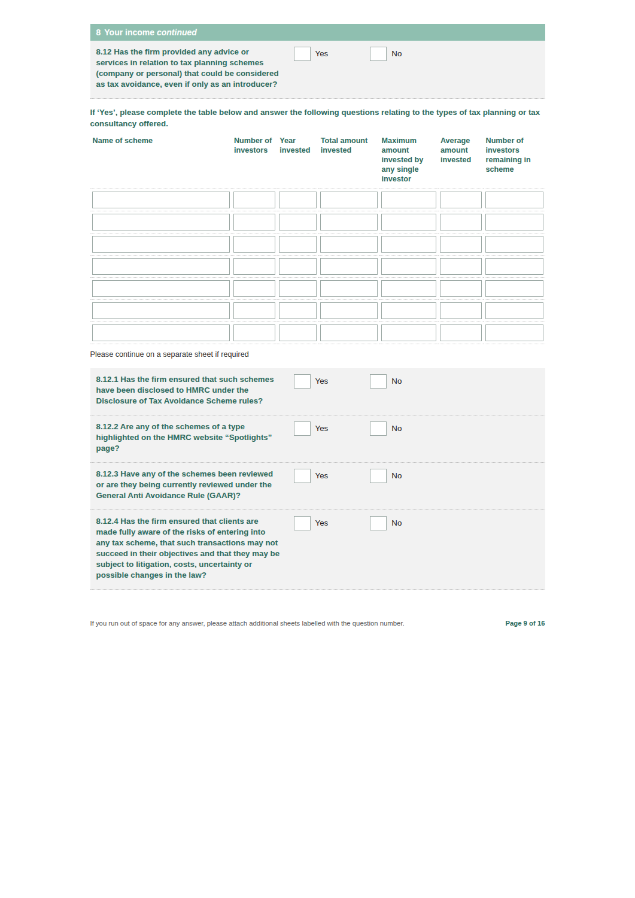8 Your income continued
8.12 Has the firm provided any advice or services in relation to tax planning schemes (company or personal) that could be considered as tax avoidance, even if only as an introducer?
Yes No
If ‘Yes’, please complete the table below and answer the following questions relating to the types of tax planning or tax consultancy offered.
| Name of scheme | Number of investors | Year invested | Total amount invested | Maximum amount invested by any single investor | Average amount invested | Number of investors remaining in scheme |
| --- | --- | --- | --- | --- | --- | --- |
Please continue on a separate sheet if required
8.12.1 Has the firm ensured that such schemes have been disclosed to HMRC under the Disclosure of Tax Avoidance Scheme rules?
Yes No
8.12.2 Are any of the schemes of a type highlighted on the HMRC website “Spotlights” page?
Yes No
8.12.3 Have any of the schemes been reviewed or are they being currently reviewed under the General Anti Avoidance Rule (GAAR)?
Yes No
8.12.4 Has the firm ensured that clients are made fully aware of the risks of entering into any tax scheme, that such transactions may not succeed in their objectives and that they may be subject to litigation, costs, uncertainty or possible changes in the law?
Yes No
If you run out of space for any answer, please attach additional sheets labelled with the question number.
Page 9 of 16